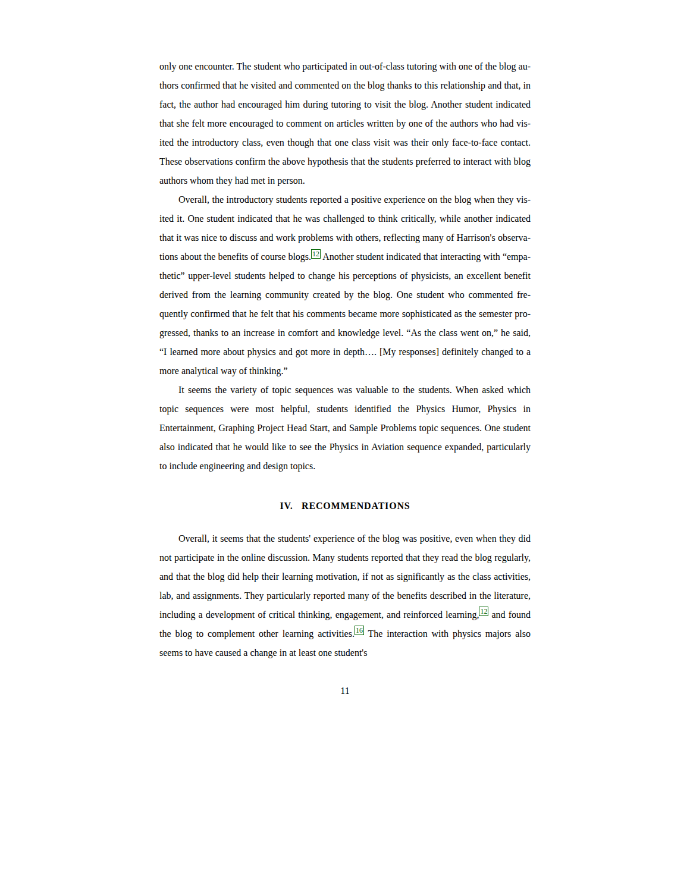only one encounter. The student who participated in out-of-class tutoring with one of the blog authors confirmed that he visited and commented on the blog thanks to this relationship and that, in fact, the author had encouraged him during tutoring to visit the blog. Another student indicated that she felt more encouraged to comment on articles written by one of the authors who had visited the introductory class, even though that one class visit was their only face-to-face contact. These observations confirm the above hypothesis that the students preferred to interact with blog authors whom they had met in person.
Overall, the introductory students reported a positive experience on the blog when they visited it. One student indicated that he was challenged to think critically, while another indicated that it was nice to discuss and work problems with others, reflecting many of Harrison's observations about the benefits of course blogs.12 Another student indicated that interacting with “empathetic” upper-level students helped to change his perceptions of physicists, an excellent benefit derived from the learning community created by the blog. One student who commented frequently confirmed that he felt that his comments became more sophisticated as the semester progressed, thanks to an increase in comfort and knowledge level. “As the class went on,” he said, “I learned more about physics and got more in depth…. [My responses] definitely changed to a more analytical way of thinking.”
It seems the variety of topic sequences was valuable to the students. When asked which topic sequences were most helpful, students identified the Physics Humor, Physics in Entertainment, Graphing Project Head Start, and Sample Problems topic sequences. One student also indicated that he would like to see the Physics in Aviation sequence expanded, particularly to include engineering and design topics.
IV. Recommendations
Overall, it seems that the students' experience of the blog was positive, even when they did not participate in the online discussion. Many students reported that they read the blog regularly, and that the blog did help their learning motivation, if not as significantly as the class activities, lab, and assignments. They particularly reported many of the benefits described in the literature, including a development of critical thinking, engagement, and reinforced learning,12 and found the blog to complement other learning activities.16 The interaction with physics majors also seems to have caused a change in at least one student's
11